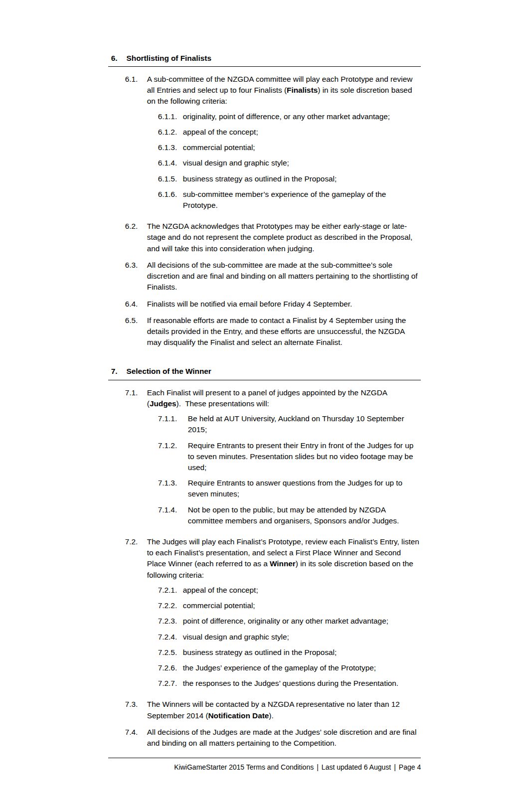6. Shortlisting of Finalists
6.1. A sub-committee of the NZGDA committee will play each Prototype and review all Entries and select up to four Finalists (Finalists) in its sole discretion based on the following criteria:
6.1.1. originality, point of difference, or any other market advantage;
6.1.2. appeal of the concept;
6.1.3. commercial potential;
6.1.4. visual design and graphic style;
6.1.5. business strategy as outlined in the Proposal;
6.1.6. sub-committee member’s experience of the gameplay of the Prototype.
6.2. The NZGDA acknowledges that Prototypes may be either early-stage or late-stage and do not represent the complete product as described in the Proposal, and will take this into consideration when judging.
6.3. All decisions of the sub-committee are made at the sub-committee’s sole discretion and are final and binding on all matters pertaining to the shortlisting of Finalists.
6.4. Finalists will be notified via email before Friday 4 September.
6.5. If reasonable efforts are made to contact a Finalist by 4 September using the details provided in the Entry, and these efforts are unsuccessful, the NZGDA may disqualify the Finalist and select an alternate Finalist.
7. Selection of the Winner
7.1. Each Finalist will present to a panel of judges appointed by the NZGDA (Judges). These presentations will:
7.1.1. Be held at AUT University, Auckland on Thursday 10 September 2015;
7.1.2. Require Entrants to present their Entry in front of the Judges for up to seven minutes. Presentation slides but no video footage may be used;
7.1.3. Require Entrants to answer questions from the Judges for up to seven minutes;
7.1.4. Not be open to the public, but may be attended by NZGDA committee members and organisers, Sponsors and/or Judges.
7.2. The Judges will play each Finalist’s Prototype, review each Finalist’s Entry, listen to each Finalist’s presentation, and select a First Place Winner and Second Place Winner (each referred to as a Winner) in its sole discretion based on the following criteria:
7.2.1. appeal of the concept;
7.2.2. commercial potential;
7.2.3. point of difference, originality or any other market advantage;
7.2.4. visual design and graphic style;
7.2.5. business strategy as outlined in the Proposal;
7.2.6. the Judges’ experience of the gameplay of the Prototype;
7.2.7. the responses to the Judges’ questions during the Presentation.
7.3. The Winners will be contacted by a NZGDA representative no later than 12 September 2014 (Notification Date).
7.4. All decisions of the Judges are made at the Judges’ sole discretion and are final and binding on all matters pertaining to the Competition.
KiwiGameStarter 2015 Terms and Conditions|Last updated 6 August|Page 4